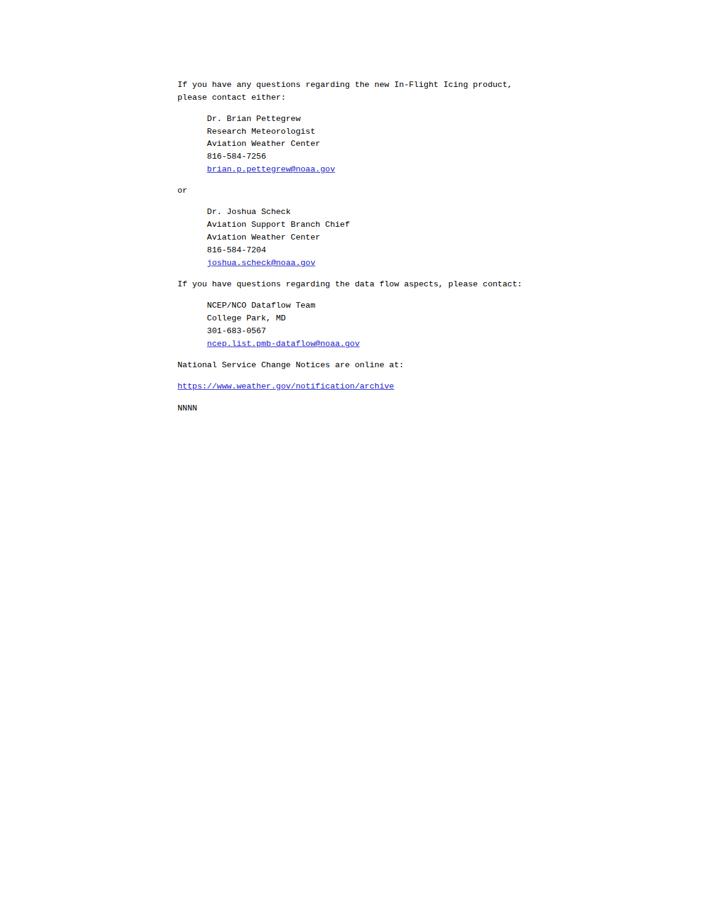If you have any questions regarding the new In-Flight Icing product, please contact either:
Dr. Brian Pettegrew Research Meteorologist Aviation Weather Center 816-584-7256 brian.p.pettegrew@noaa.gov
or
Dr. Joshua Scheck Aviation Support Branch Chief Aviation Weather Center 816-584-7204 joshua.scheck@noaa.gov
If you have questions regarding the data flow aspects, please contact:
NCEP/NCO Dataflow Team College Park, MD 301-683-0567 ncep.list.pmb-dataflow@noaa.gov
National Service Change Notices are online at:
https://www.weather.gov/notification/archive
NNNN